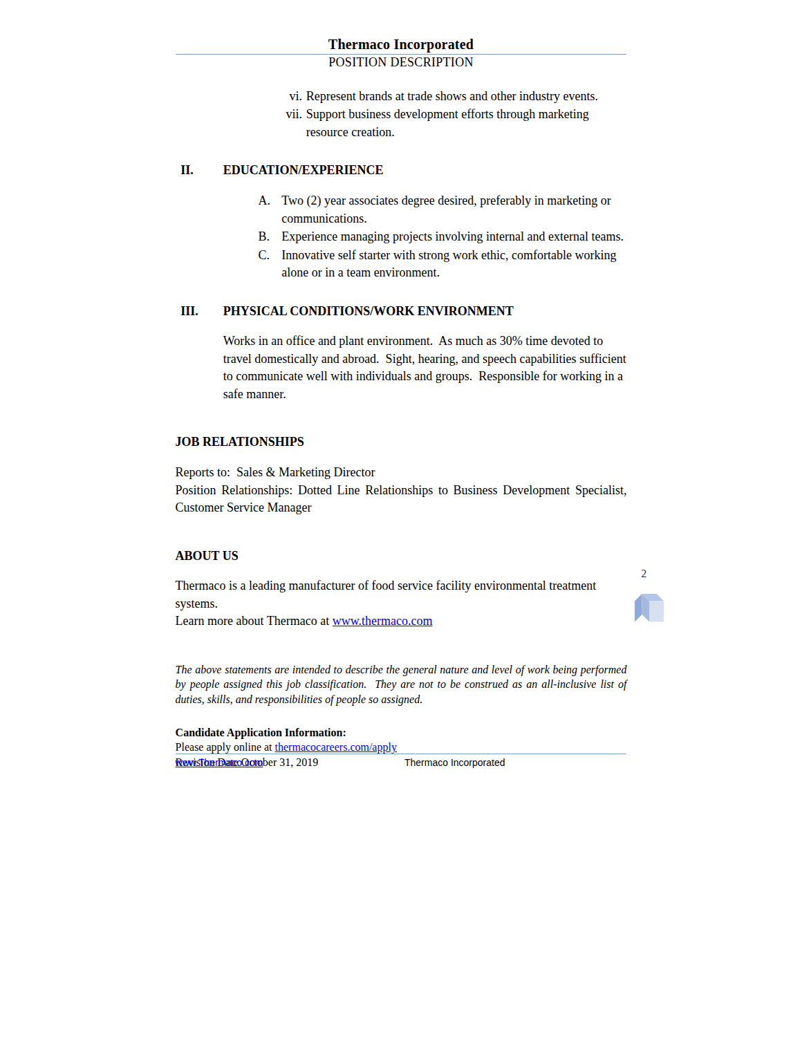Thermaco Incorporated
POSITION DESCRIPTION
vi. Represent brands at trade shows and other industry events.
vii. Support business development efforts through marketing resource creation.
II. EDUCATION/EXPERIENCE
A. Two (2) year associates degree desired, preferably in marketing or communications.
B. Experience managing projects involving internal and external teams.
C. Innovative self starter with strong work ethic, comfortable working alone or in a team environment.
III. PHYSICAL CONDITIONS/WORK ENVIRONMENT
Works in an office and plant environment. As much as 30% time devoted to travel domestically and abroad. Sight, hearing, and speech capabilities sufficient to communicate well with individuals and groups. Responsible for working in a safe manner.
JOB RELATIONSHIPS
Reports to: Sales & Marketing Director
Position Relationships: Dotted Line Relationships to Business Development Specialist, Customer Service Manager
ABOUT US
Thermaco is a leading manufacturer of food service facility environmental treatment systems.
Learn more about Thermaco at www.thermaco.com
The above statements are intended to describe the general nature and level of work being performed by people assigned this job classification. They are not to be construed as an all-inclusive list of duties, skills, and responsibilities of people so assigned.
Candidate Application Information:
Please apply online at thermacocareers.com/apply
Revision Date October 31, 2019
2
www.Thermaco.com
Thermaco Incorporated